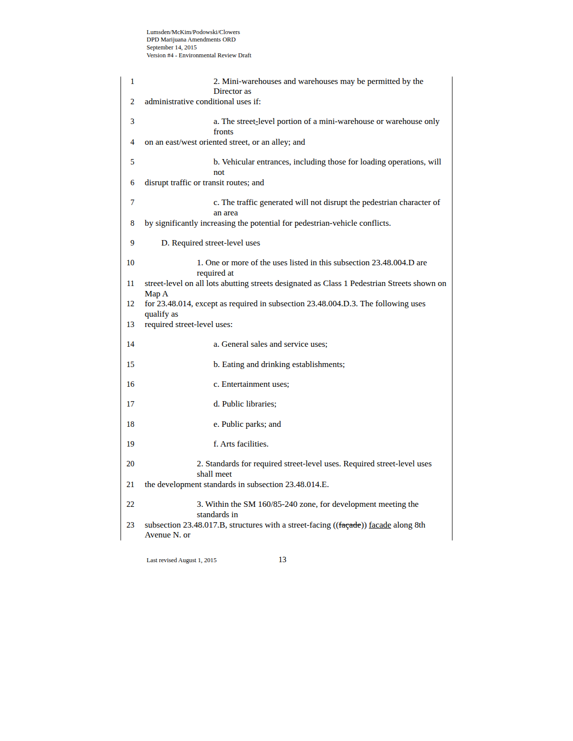Lumsden/McKim/Podowski/Clowers
DPD Marijuana Amendments ORD
September 14, 2015
Version #4 - Environmental Review Draft
1
2. Mini-warehouses and warehouses may be permitted by the Director as
2
administrative conditional uses if:
3
a. The street-level portion of a mini-warehouse or warehouse only fronts
4
on an east/west oriented street, or an alley; and
5
b. Vehicular entrances, including those for loading operations, will not
6
disrupt traffic or transit routes; and
7
c. The traffic generated will not disrupt the pedestrian character of an area
8
by significantly increasing the potential for pedestrian-vehicle conflicts.
9
D. Required street-level uses
10
1. One or more of the uses listed in this subsection 23.48.004.D are required at
11
street-level on all lots abutting streets designated as Class 1 Pedestrian Streets shown on Map A
12
for 23.48.014, except as required in subsection 23.48.004.D.3. The following uses qualify as
13
required street-level uses:
14
a. General sales and service uses;
15
b. Eating and drinking establishments;
16
c. Entertainment uses;
17
d. Public libraries;
18
e. Public parks; and
19
f. Arts facilities.
20
2. Standards for required street-level uses. Required street-level uses shall meet
21
the development standards in subsection 23.48.014.E.
22
3. Within the SM 160/85-240 zone, for development meeting the standards in
23
subsection 23.48.017.B, structures with a street-facing ((façade)) facade along 8th Avenue N. or
Last revised August 1, 2015
13